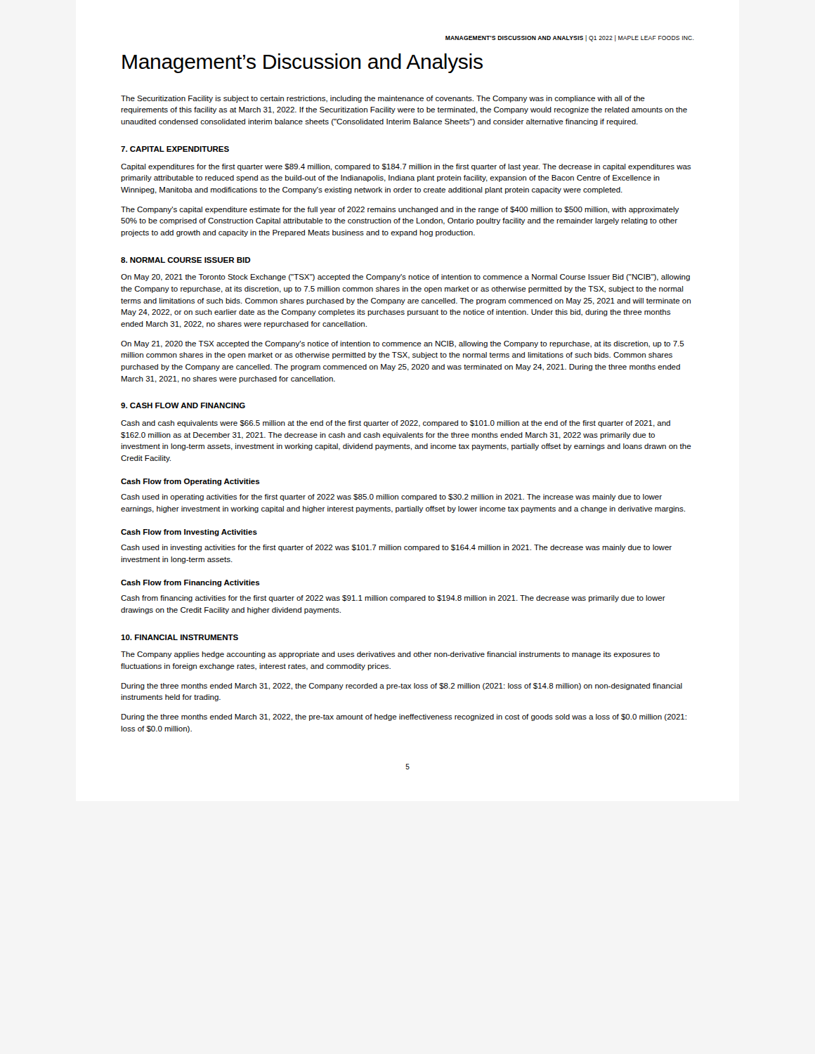MANAGEMENT'S DISCUSSION AND ANALYSIS | Q1 2022 | MAPLE LEAF FOODS INC.
Management’s Discussion and Analysis
The Securitization Facility is subject to certain restrictions, including the maintenance of covenants. The Company was in compliance with all of the requirements of this facility as at March 31, 2022. If the Securitization Facility were to be terminated, the Company would recognize the related amounts on the unaudited condensed consolidated interim balance sheets ("Consolidated Interim Balance Sheets") and consider alternative financing if required.
7. Capital Expenditures
Capital expenditures for the first quarter were $89.4 million, compared to $184.7 million in the first quarter of last year. The decrease in capital expenditures was primarily attributable to reduced spend as the build-out of the Indianapolis, Indiana plant protein facility, expansion of the Bacon Centre of Excellence in Winnipeg, Manitoba and modifications to the Company's existing network in order to create additional plant protein capacity were completed.
The Company's capital expenditure estimate for the full year of 2022 remains unchanged and in the range of $400 million to $500 million, with approximately 50% to be comprised of Construction Capital attributable to the construction of the London, Ontario poultry facility and the remainder largely relating to other projects to add growth and capacity in the Prepared Meats business and to expand hog production.
8. Normal Course Issuer Bid
On May 20, 2021 the Toronto Stock Exchange ("TSX") accepted the Company's notice of intention to commence a Normal Course Issuer Bid ("NCIB"), allowing the Company to repurchase, at its discretion, up to 7.5 million common shares in the open market or as otherwise permitted by the TSX, subject to the normal terms and limitations of such bids. Common shares purchased by the Company are cancelled. The program commenced on May 25, 2021 and will terminate on May 24, 2022, or on such earlier date as the Company completes its purchases pursuant to the notice of intention. Under this bid, during the three months ended March 31, 2022, no shares were repurchased for cancellation.
On May 21, 2020 the TSX accepted the Company's notice of intention to commence an NCIB, allowing the Company to repurchase, at its discretion, up to 7.5 million common shares in the open market or as otherwise permitted by the TSX, subject to the normal terms and limitations of such bids. Common shares purchased by the Company are cancelled. The program commenced on May 25, 2020 and was terminated on May 24, 2021. During the three months ended March 31, 2021, no shares were purchased for cancellation.
9. Cash Flow and Financing
Cash and cash equivalents were $66.5 million at the end of the first quarter of 2022, compared to $101.0 million at the end of the first quarter of 2021, and $162.0 million as at December 31, 2021. The decrease in cash and cash equivalents for the three months ended March 31, 2022 was primarily due to investment in long-term assets, investment in working capital, dividend payments, and income tax payments, partially offset by earnings and loans drawn on the Credit Facility.
Cash Flow from Operating Activities
Cash used in operating activities for the first quarter of 2022 was $85.0 million compared to $30.2 million in 2021. The increase was mainly due to lower earnings, higher investment in working capital and higher interest payments, partially offset by lower income tax payments and a change in derivative margins.
Cash Flow from Investing Activities
Cash used in investing activities for the first quarter of 2022 was $101.7 million compared to $164.4 million in 2021. The decrease was mainly due to lower investment in long-term assets.
Cash Flow from Financing Activities
Cash from financing activities for the first quarter of 2022 was $91.1 million compared to $194.8 million in 2021. The decrease was primarily due to lower drawings on the Credit Facility and higher dividend payments.
10. Financial Instruments
The Company applies hedge accounting as appropriate and uses derivatives and other non-derivative financial instruments to manage its exposures to fluctuations in foreign exchange rates, interest rates, and commodity prices.
During the three months ended March 31, 2022, the Company recorded a pre-tax loss of $8.2 million (2021: loss of $14.8 million) on non-designated financial instruments held for trading.
During the three months ended March 31, 2022, the pre-tax amount of hedge ineffectiveness recognized in cost of goods sold was a loss of $0.0 million (2021: loss of $0.0 million).
5